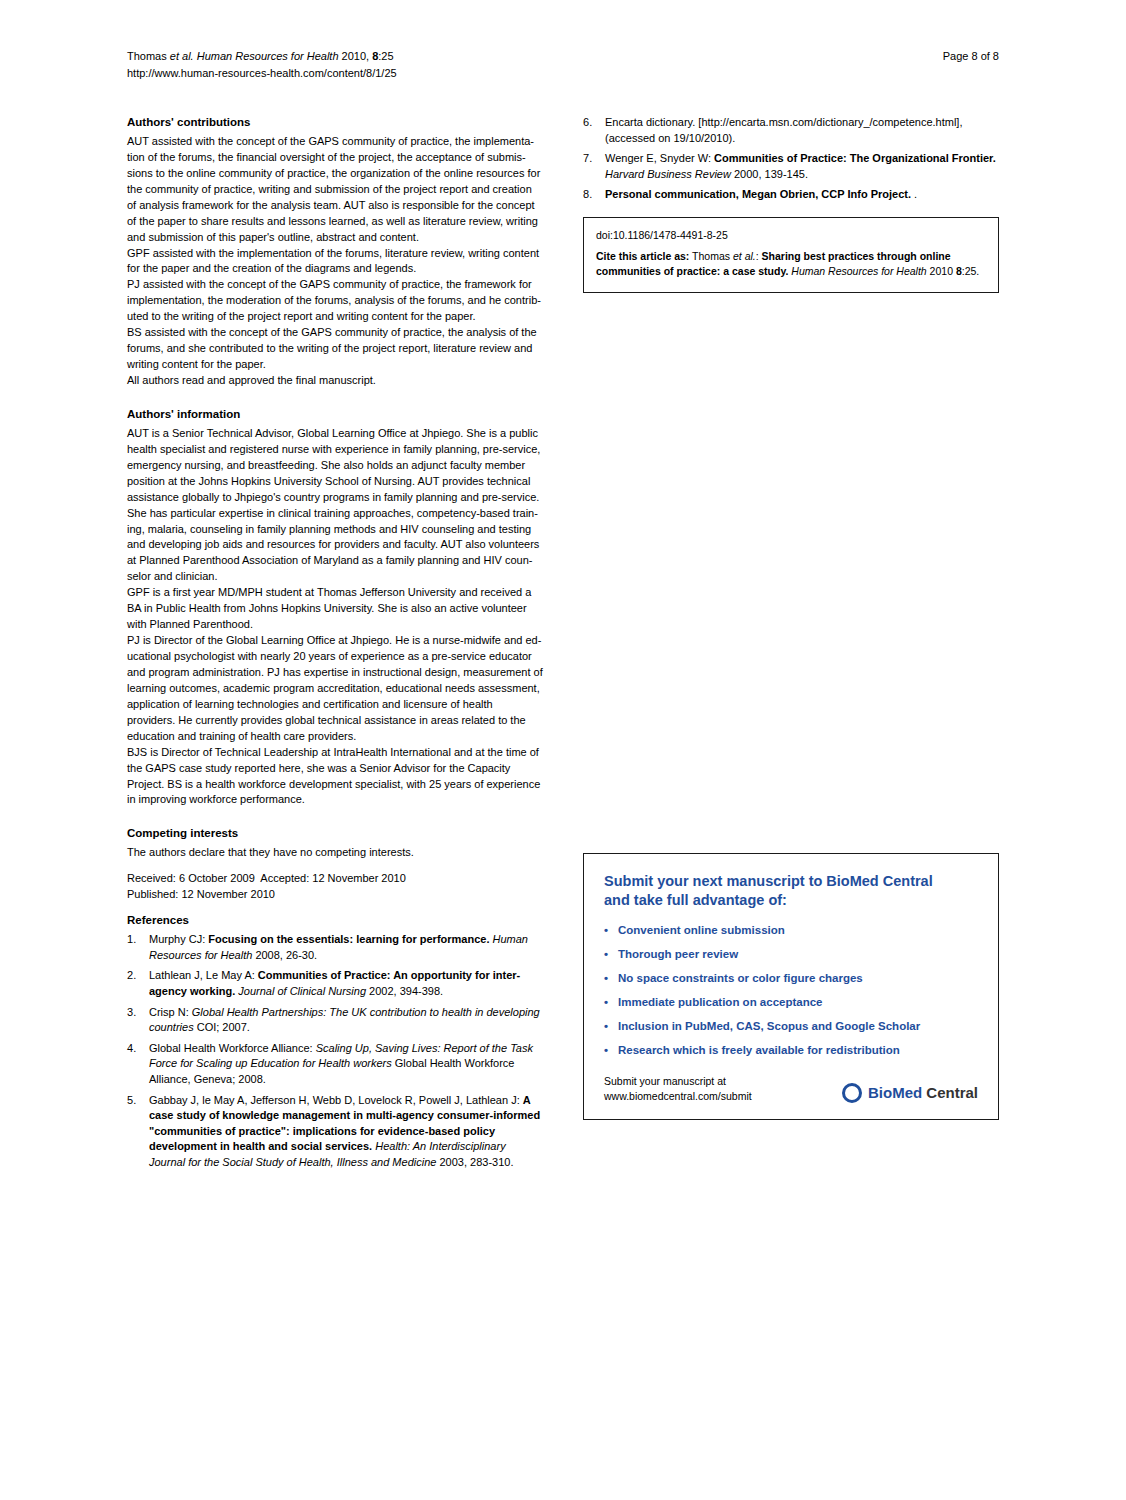Thomas et al. Human Resources for Health 2010, 8:25
http://www.human-resources-health.com/content/8/1/25
Page 8 of 8
Authors' contributions
AUT assisted with the concept of the GAPS community of practice, the implementation of the forums, the financial oversight of the project, the acceptance of submissions to the online community of practice, the organization of the online resources for the community of practice, writing and submission of the project report and creation of analysis framework for the analysis team. AUT also is responsible for the concept of the paper to share results and lessons learned, as well as literature review, writing and submission of this paper's outline, abstract and content.
GPF assisted with the implementation of the forums, literature review, writing content for the paper and the creation of the diagrams and legends.
PJ assisted with the concept of the GAPS community of practice, the framework for implementation, the moderation of the forums, analysis of the forums, and he contributed to the writing of the project report and writing content for the paper.
BS assisted with the concept of the GAPS community of practice, the analysis of the forums, and she contributed to the writing of the project report, literature review and writing content for the paper.
All authors read and approved the final manuscript.
Authors' information
AUT is a Senior Technical Advisor, Global Learning Office at Jhpiego. She is a public health specialist and registered nurse with experience in family planning, pre-service, emergency nursing, and breastfeeding. She also holds an adjunct faculty member position at the Johns Hopkins University School of Nursing. AUT provides technical assistance globally to Jhpiego's country programs in family planning and pre-service. She has particular expertise in clinical training approaches, competency-based training, malaria, counseling in family planning methods and HIV counseling and testing and developing job aids and resources for providers and faculty. AUT also volunteers at Planned Parenthood Association of Maryland as a family planning and HIV counselor and clinician.
GPF is a first year MD/MPH student at Thomas Jefferson University and received a BA in Public Health from Johns Hopkins University. She is also an active volunteer with Planned Parenthood.
PJ is Director of the Global Learning Office at Jhpiego. He is a nurse-midwife and educational psychologist with nearly 20 years of experience as a pre-service educator and program administration. PJ has expertise in instructional design, measurement of learning outcomes, academic program accreditation, educational needs assessment, application of learning technologies and certification and licensure of health providers. He currently provides global technical assistance in areas related to the education and training of health care providers.
BJS is Director of Technical Leadership at IntraHealth International and at the time of the GAPS case study reported here, she was a Senior Advisor for the Capacity Project. BS is a health workforce development specialist, with 25 years of experience in improving workforce performance.
Competing interests
The authors declare that they have no competing interests.
Received: 6 October 2009 Accepted: 12 November 2010
Published: 12 November 2010
References
Murphy CJ: Focusing on the essentials: learning for performance. Human Resources for Health 2008, 26-30.
Lathlean J, Le May A: Communities of Practice: An opportunity for inter-agency working. Journal of Clinical Nursing 2002, 394-398.
Crisp N: Global Health Partnerships: The UK contribution to health in developing countries COI; 2007.
Global Health Workforce Alliance: Scaling Up, Saving Lives: Report of the Task Force for Scaling up Education for Health workers Global Health Workforce Alliance, Geneva; 2008.
Gabbay J, le May A, Jefferson H, Webb D, Lovelock R, Powell J, Lathlean J: A case study of knowledge management in multi-agency consumer-informed "communities of practice": implications for evidence-based policy development in health and social services. Health: An Interdisciplinary Journal for the Social Study of Health, Illness and Medicine 2003, 283-310.
Encarta dictionary. [http://encarta.msn.com/dictionary_/competence.html], (accessed on 19/10/2010).
Wenger E, Snyder W: Communities of Practice: The Organizational Frontier. Harvard Business Review 2000, 139-145.
Personal communication, Megan Obrien, CCP Info Project. .
doi:10.1186/1478-4491-8-25
Cite this article as: Thomas et al.: Sharing best practices through online communities of practice: a case study. Human Resources for Health 2010 8:25.
Submit your next manuscript to BioMed Central
and take full advantage of:
Convenient online submission
Thorough peer review
No space constraints or color figure charges
Immediate publication on acceptance
Inclusion in PubMed, CAS, Scopus and Google Scholar
Research which is freely available for redistribution
Submit your manuscript at
www.biomedcentral.com/submit
BioMed Central